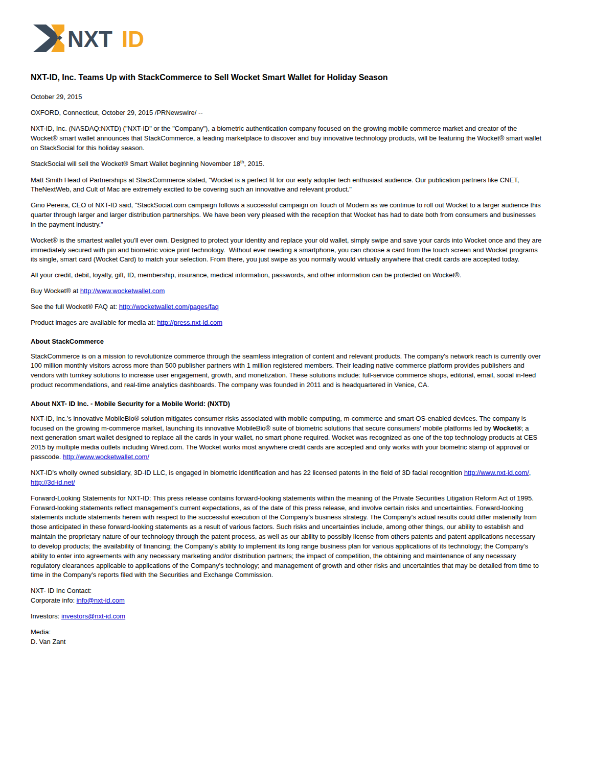NXT ID
NXT-ID, Inc. Teams Up with StackCommerce to Sell Wocket Smart Wallet for Holiday Season
October 29, 2015
OXFORD, Connecticut, October 29, 2015 /PRNewswire/ --
NXT-ID, Inc. (NASDAQ:NXTD) ("NXT-ID" or the "Company"), a biometric authentication company focused on the growing mobile commerce market and creator of the Wocket® smart wallet announces that StackCommerce, a leading marketplace to discover and buy innovative technology products, will be featuring the Wocket® smart wallet on StackSocial for this holiday season.
StackSocial will sell the Wocket® Smart Wallet beginning November 18th, 2015.
Matt Smith Head of Partnerships at StackCommerce stated, "Wocket is a perfect fit for our early adopter tech enthusiast audience. Our publication partners like CNET, TheNextWeb, and Cult of Mac are extremely excited to be covering such an innovative and relevant product."
Gino Pereira, CEO of NXT-ID said, "StackSocial.com campaign follows a successful campaign on Touch of Modern as we continue to roll out Wocket to a larger audience this quarter through larger and larger distribution partnerships. We have been very pleased with the reception that Wocket has had to date both from consumers and businesses in the payment industry."
Wocket® is the smartest wallet you'll ever own. Designed to protect your identity and replace your old wallet, simply swipe and save your cards into Wocket once and they are immediately secured with pin and biometric voice print technology. Without ever needing a smartphone, you can choose a card from the touch screen and Wocket programs its single, smart card (Wocket Card) to match your selection. From there, you just swipe as you normally would virtually anywhere that credit cards are accepted today.
All your credit, debit, loyalty, gift, ID, membership, insurance, medical information, passwords, and other information can be protected on Wocket®.
Buy Wocket® at http://www.wocketwallet.com
See the full Wocket® FAQ at: http://wocketwallet.com/pages/faq
Product images are available for media at: http://press.nxt-id.com
About StackCommerce
StackCommerce is on a mission to revolutionize commerce through the seamless integration of content and relevant products. The company's network reach is currently over 100 million monthly visitors across more than 500 publisher partners with 1 million registered members. Their leading native commerce platform provides publishers and vendors with turnkey solutions to increase user engagement, growth, and monetization. These solutions include: full-service commerce shops, editorial, email, social in-feed product recommendations, and real-time analytics dashboards. The company was founded in 2011 and is headquartered in Venice, CA.
About NXT- ID Inc. - Mobile Security for a Mobile World: (NXTD)
NXT-ID, Inc.'s innovative MobileBio® solution mitigates consumer risks associated with mobile computing, m-commerce and smart OS-enabled devices. The company is focused on the growing m-commerce market, launching its innovative MobileBio® suite of biometric solutions that secure consumers' mobile platforms led by Wocket®; a next generation smart wallet designed to replace all the cards in your wallet, no smart phone required. Wocket was recognized as one of the top technology products at CES 2015 by multiple media outlets including Wired.com. The Wocket works most anywhere credit cards are accepted and only works with your biometric stamp of approval or passcode. http://www.wocketwallet.com/
NXT-ID's wholly owned subsidiary, 3D-ID LLC, is engaged in biometric identification and has 22 licensed patents in the field of 3D facial recognition http://www.nxt-id.com/, http://3d-id.net/
Forward-Looking Statements for NXT-ID: This press release contains forward-looking statements within the meaning of the Private Securities Litigation Reform Act of 1995. Forward-looking statements reflect management's current expectations, as of the date of this press release, and involve certain risks and uncertainties. Forward-looking statements include statements herein with respect to the successful execution of the Company's business strategy. The Company's actual results could differ materially from those anticipated in these forward-looking statements as a result of various factors. Such risks and uncertainties include, among other things, our ability to establish and maintain the proprietary nature of our technology through the patent process, as well as our ability to possibly license from others patents and patent applications necessary to develop products; the availability of financing; the Company's ability to implement its long range business plan for various applications of its technology; the Company's ability to enter into agreements with any necessary marketing and/or distribution partners; the impact of competition, the obtaining and maintenance of any necessary regulatory clearances applicable to applications of the Company's technology; and management of growth and other risks and uncertainties that may be detailed from time to time in the Company's reports filed with the Securities and Exchange Commission.
NXT- ID Inc Contact:
Corporate info: info@nxt-id.com
Investors: investors@nxt-id.com
Media:
D. Van Zant